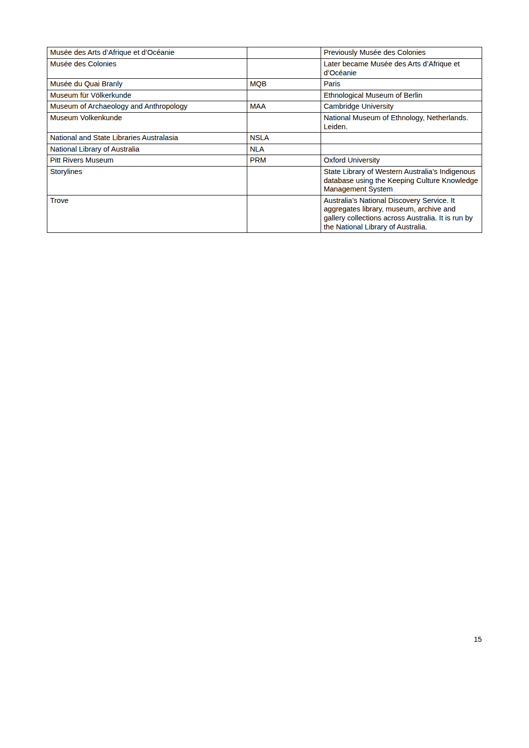| Musée des Arts d’Afrique et d’Océanie | | Previously Musée des Colonies |
| Musée des Colonies | | Later became Musée des Arts d’Afrique et d’Océanie |
| Musée du Quai Branly | MQB | Paris |
| Museum für Völkerkunde | | Ethnological Museum of Berlin |
| Museum of Archaeology and Anthropology | MAA | Cambridge University |
| Museum Volkenkunde | | National Museum of Ethnology, Netherlands. Leiden. |
| National and State Libraries Australasia | NSLA | |
| National Library of Australia | NLA | |
| Pitt Rivers Museum | PRM | Oxford University |
| Storylines | | State Library of Western Australia’s Indigenous database using the Keeping Culture Knowledge Management System |
| Trove | | Australia’s National Discovery Service. It aggregates library, museum, archive and gallery collections across Australia. It is run by the National Library of Australia. |
15